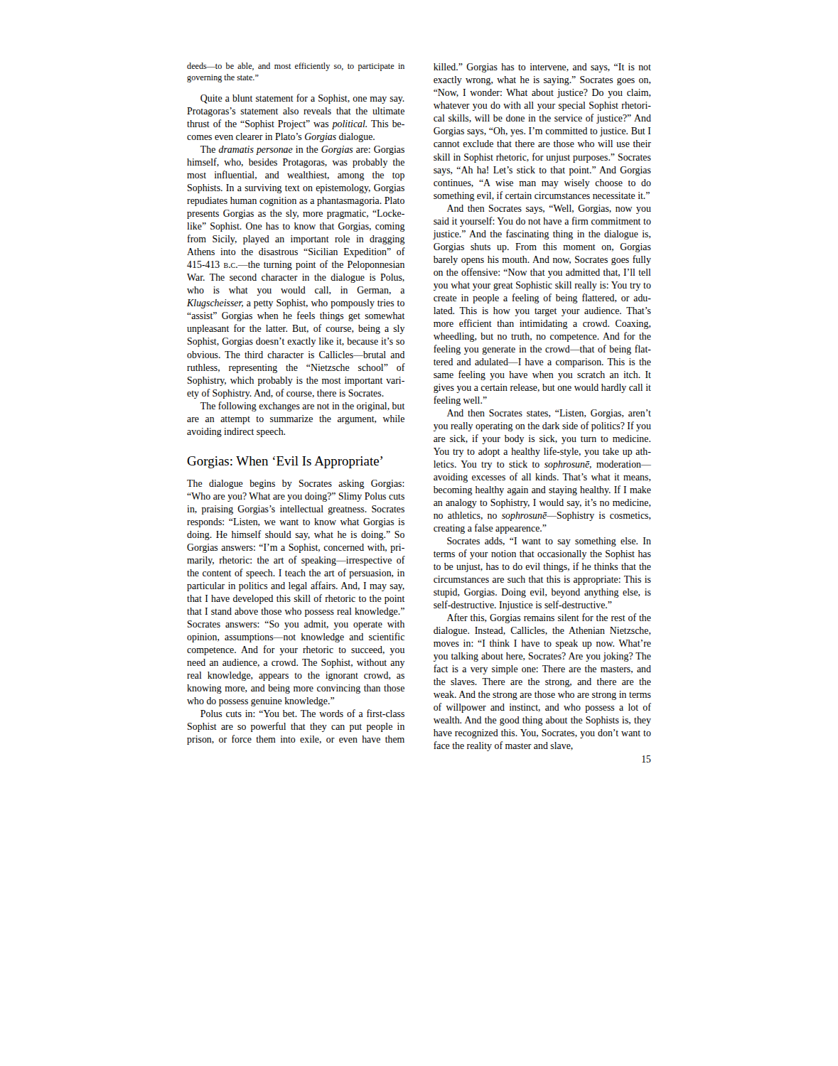deeds—to be able, and most efficiently so, to participate in governing the state.”
Quite a blunt statement for a Sophist, one may say. Protagoras’s statement also reveals that the ultimate thrust of the “Sophist Project” was political. This becomes even clearer in Plato’s Gorgias dialogue.
The dramatis personae in the Gorgias are: Gorgias himself, who, besides Protagoras, was probably the most influential, and wealthiest, among the top Sophists. In a surviving text on epistemology, Gorgias repudiates human cognition as a phantasmagoria. Plato presents Gorgias as the sly, more pragmatic, “Locke-like” Sophist. One has to know that Gorgias, coming from Sicily, played an important role in dragging Athens into the disastrous “Sicilian Expedition” of 415-413 b.c.—the turning point of the Peloponnesian War. The second character in the dialogue is Polus, who is what you would call, in German, a Klugscheisser, a petty Sophist, who pompously tries to “assist” Gorgias when he feels things get somewhat unpleasant for the latter. But, of course, being a sly Sophist, Gorgias doesn’t exactly like it, because it’s so obvious. The third character is Callicles—brutal and ruthless, representing the “Nietzsche school” of Sophistry, which probably is the most important variety of Sophistry. And, of course, there is Socrates.
The following exchanges are not in the original, but are an attempt to summarize the argument, while avoiding indirect speech.
Gorgias: When ‘Evil Is Appropriate’
The dialogue begins by Socrates asking Gorgias: “Who are you? What are you doing?” Slimy Polus cuts in, praising Gorgias’s intellectual greatness. Socrates responds: “Listen, we want to know what Gorgias is doing. He himself should say, what he is doing.” So Gorgias answers: “I’m a Sophist, concerned with, primarily, rhetoric: the art of speaking—irrespective of the content of speech. I teach the art of persuasion, in particular in politics and legal affairs. And, I may say, that I have developed this skill of rhetoric to the point that I stand above those who possess real knowledge.” Socrates answers: “So you admit, you operate with opinion, assumptions—not knowledge and scientific competence. And for your rhetoric to succeed, you need an audience, a crowd. The Sophist, without any real knowledge, appears to the ignorant crowd, as knowing more, and being more convincing than those who do possess genuine knowledge.”
Polus cuts in: “You bet. The words of a first-class Sophist are so powerful that they can put people in prison, or force them into exile, or even have them killed.” Gorgias has to intervene, and says, “It is not exactly wrong, what he is saying.” Socrates goes on, “Now, I wonder: What about justice? Do you claim, whatever you do with all your special Sophist rhetorical skills, will be done in the service of justice?” And Gorgias says, “Oh, yes. I’m committed to justice. But I cannot exclude that there are those who will use their skill in Sophist rhetoric, for unjust purposes.” Socrates says, “Ah ha! Let’s stick to that point.” And Gorgias continues, “A wise man may wisely choose to do something evil, if certain circumstances necessitate it.”
And then Socrates says, “Well, Gorgias, now you said it yourself: You do not have a firm commitment to justice.” And the fascinating thing in the dialogue is, Gorgias shuts up. From this moment on, Gorgias barely opens his mouth. And now, Socrates goes fully on the offensive: “Now that you admitted that, I’ll tell you what your great Sophistic skill really is: You try to create in people a feeling of being flattered, or adulated. This is how you target your audience. That’s more efficient than intimidating a crowd. Coaxing, wheedling, but no truth, no competence. And for the feeling you generate in the crowd—that of being flattered and adulated—I have a comparison. This is the same feeling you have when you scratch an itch. It gives you a certain release, but one would hardly call it feeling well.”
And then Socrates states, “Listen, Gorgias, aren’t you really operating on the dark side of politics? If you are sick, if your body is sick, you turn to medicine. You try to adopt a healthy life-style, you take up athletics. You try to stick to sophrosunē, moderation—avoiding excesses of all kinds. That’s what it means, becoming healthy again and staying healthy. If I make an analogy to Sophistry, I would say, it’s no medicine, no athletics, no sophrosunē—Sophistry is cosmetics, creating a false appearence.”
Socrates adds, “I want to say something else. In terms of your notion that occasionally the Sophist has to be unjust, has to do evil things, if he thinks that the circumstances are such that this is appropriate: This is stupid, Gorgias. Doing evil, beyond anything else, is self-destructive. Injustice is self-destructive.”
After this, Gorgias remains silent for the rest of the dialogue. Instead, Callicles, the Athenian Nietzsche, moves in: “I think I have to speak up now. What’re you talking about here, Socrates? Are you joking? The fact is a very simple one: There are the masters, and the slaves. There are the strong, and there are the weak. And the strong are those who are strong in terms of willpower and instinct, and who possess a lot of wealth. And the good thing about the Sophists is, they have recognized this. You, Socrates, you don’t want to face the reality of master and slave,
15